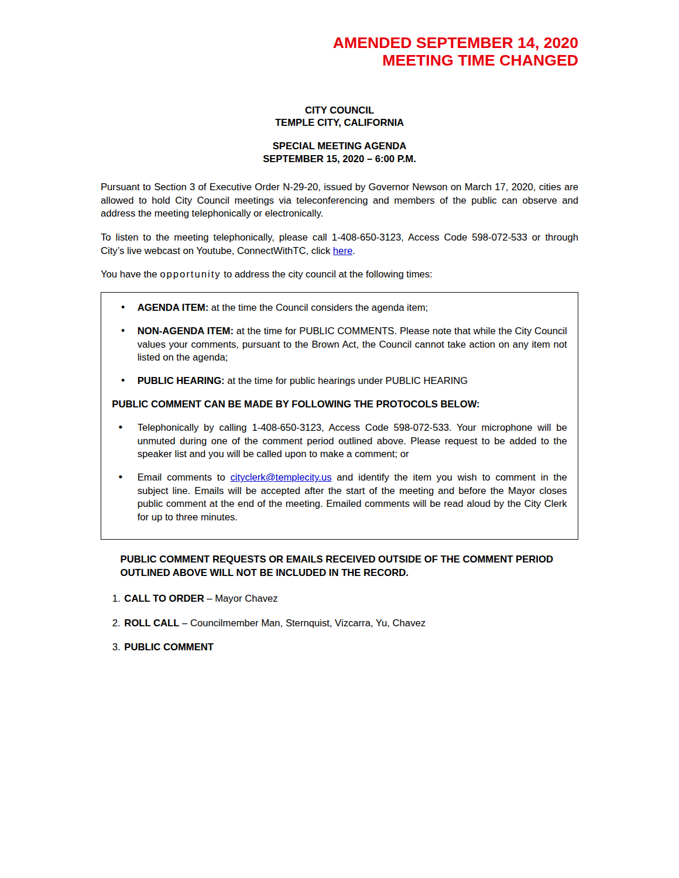AMENDED SEPTEMBER 14, 2020
MEETING TIME CHANGED
CITY COUNCIL
TEMPLE CITY, CALIFORNIA
SPECIAL MEETING AGENDA
SEPTEMBER 15, 2020 – 6:00 P.M.
Pursuant to Section 3 of Executive Order N-29-20, issued by Governor Newson on March 17, 2020, cities are allowed to hold City Council meetings via teleconferencing and members of the public can observe and address the meeting telephonically or electronically.
To listen to the meeting telephonically, please call 1-408-650-3123, Access Code 598-072-533 or through City’s live webcast on Youtube, ConnectWithTC, click here.
You have the opportunity to address the city council at the following times:
AGENDA ITEM: at the time the Council considers the agenda item;
NON-AGENDA ITEM: at the time for PUBLIC COMMENTS. Please note that while the City Council values your comments, pursuant to the Brown Act, the Council cannot take action on any item not listed on the agenda;
PUBLIC HEARING: at the time for public hearings under PUBLIC HEARING
PUBLIC COMMENT CAN BE MADE BY FOLLOWING THE PROTOCOLS BELOW:
Telephonically by calling 1-408-650-3123, Access Code 598-072-533. Your microphone will be unmuted during one of the comment period outlined above. Please request to be added to the speaker list and you will be called upon to make a comment; or
Email comments to cityclerk@templecity.us and identify the item you wish to comment in the subject line. Emails will be accepted after the start of the meeting and before the Mayor closes public comment at the end of the meeting. Emailed comments will be read aloud by the City Clerk for up to three minutes.
PUBLIC COMMENT REQUESTS OR EMAILS RECEIVED OUTSIDE OF THE COMMENT PERIOD OUTLINED ABOVE WILL NOT BE INCLUDED IN THE RECORD.
CALL TO ORDER – Mayor Chavez
ROLL CALL – Councilmember Man, Sternquist, Vizcarra, Yu, Chavez
PUBLIC COMMENT